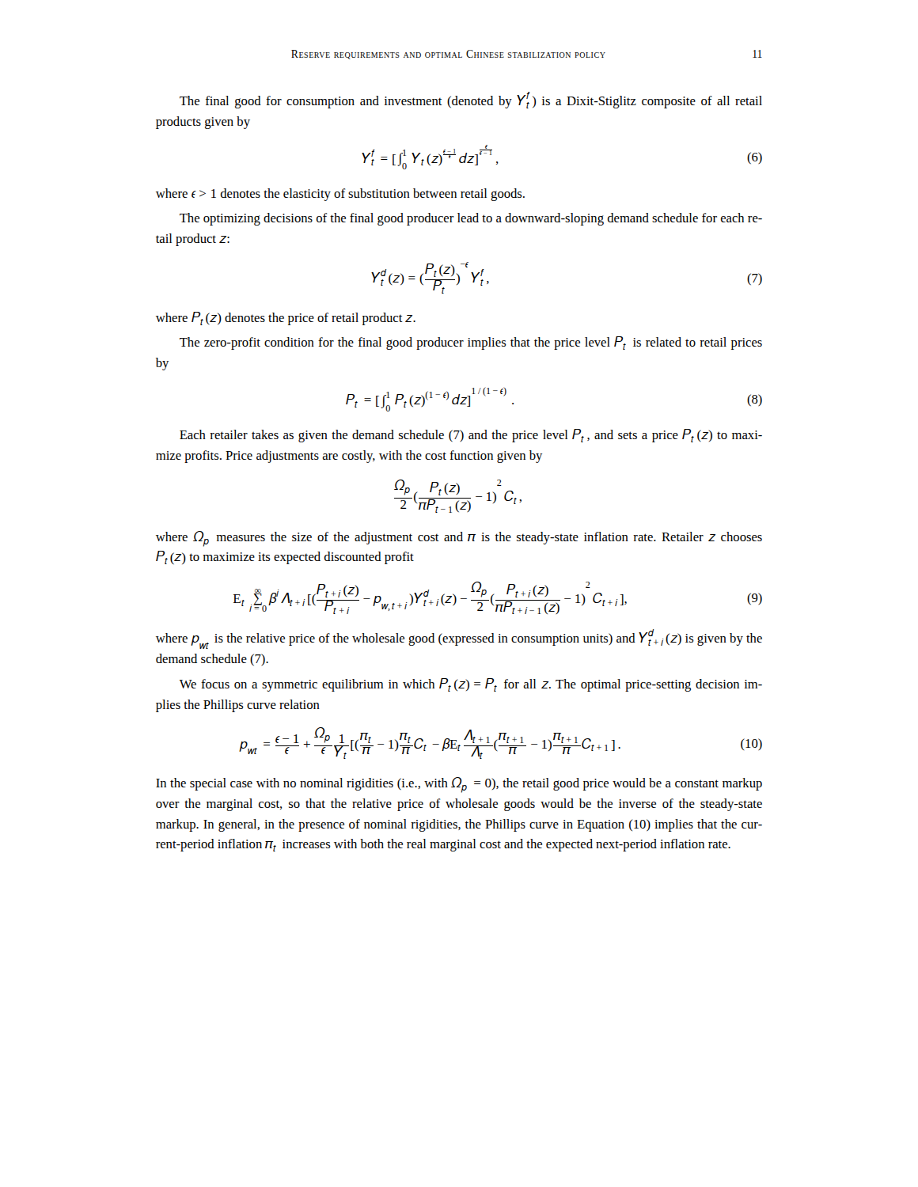Reserve requirements and optimal Chinese stabilization policy 11
The final good for consumption and investment (denoted by Ytf) is a Dixit-Stiglitz composite of all retail products given by
Ytf = [ ∫ 0 1 Yt (z) ϵ−1ϵ dz ] ϵϵ−1 , (6)
where ϵ>1 denotes the elasticity of substitution between retail goods.
The optimizing decisions of the final good producer lead to a downward-sloping demand schedule for each retail product z:
Ytd (z) = ( Pt(z) Pt ) −ϵ Ytf , (7)
where Pt(z) denotes the price of retail product z.
The zero-profit condition for the final good producer implies that the price level Pt is related to retail prices by
Pt = [ ∫ 0 1 Pt (z) (1−ϵ) dz ] 1/(1−ϵ) . (8)
Each retailer takes as given the demand schedule (7) and the price level Pt, and sets a price Pt(z) to maximize profits. Price adjustments are costly, with the cost function given by
Ωp2 ( Pt(z) πPt−1(z) −1 ) 2 Ct ,
where Ωp measures the size of the adjustment cost and π is the steady-state inflation rate. Retailer z chooses Pt(z) to maximize its expected discounted profit
Et ∑ i=0 ∞ βi Λt+i [ ( Pt+i(z) Pt+i − pw,t+i ) Yt+id (z) − Ωp2 ( Pt+i(z) πPt+i−1(z) −1 ) 2 Ct+i ] , (9)
where pwt is the relative price of the wholesale good (expressed in consumption units) and Yt+id(z) is given by the demand schedule (7).
We focus on a symmetric equilibrium in which Pt(z)=Pt for all z. The optimal price-setting decision implies the Phillips curve relation
pwt = ϵ−1ϵ + Ωpϵ 1Yt [ ( πtπ −1 ) πtπ Ct − β Et Λt+1 Λt ( πt+1π −1 ) πt+1π Ct+1 ] . (10)
In the special case with no nominal rigidities (i.e., with Ωp=0), the retail good price would be a constant markup over the marginal cost, so that the relative price of wholesale goods would be the inverse of the steady-state markup. In general, in the presence of nominal rigidities, the Phillips curve in Equation (10) implies that the current-period inflation πt increases with both the real marginal cost and the expected next-period inflation rate.